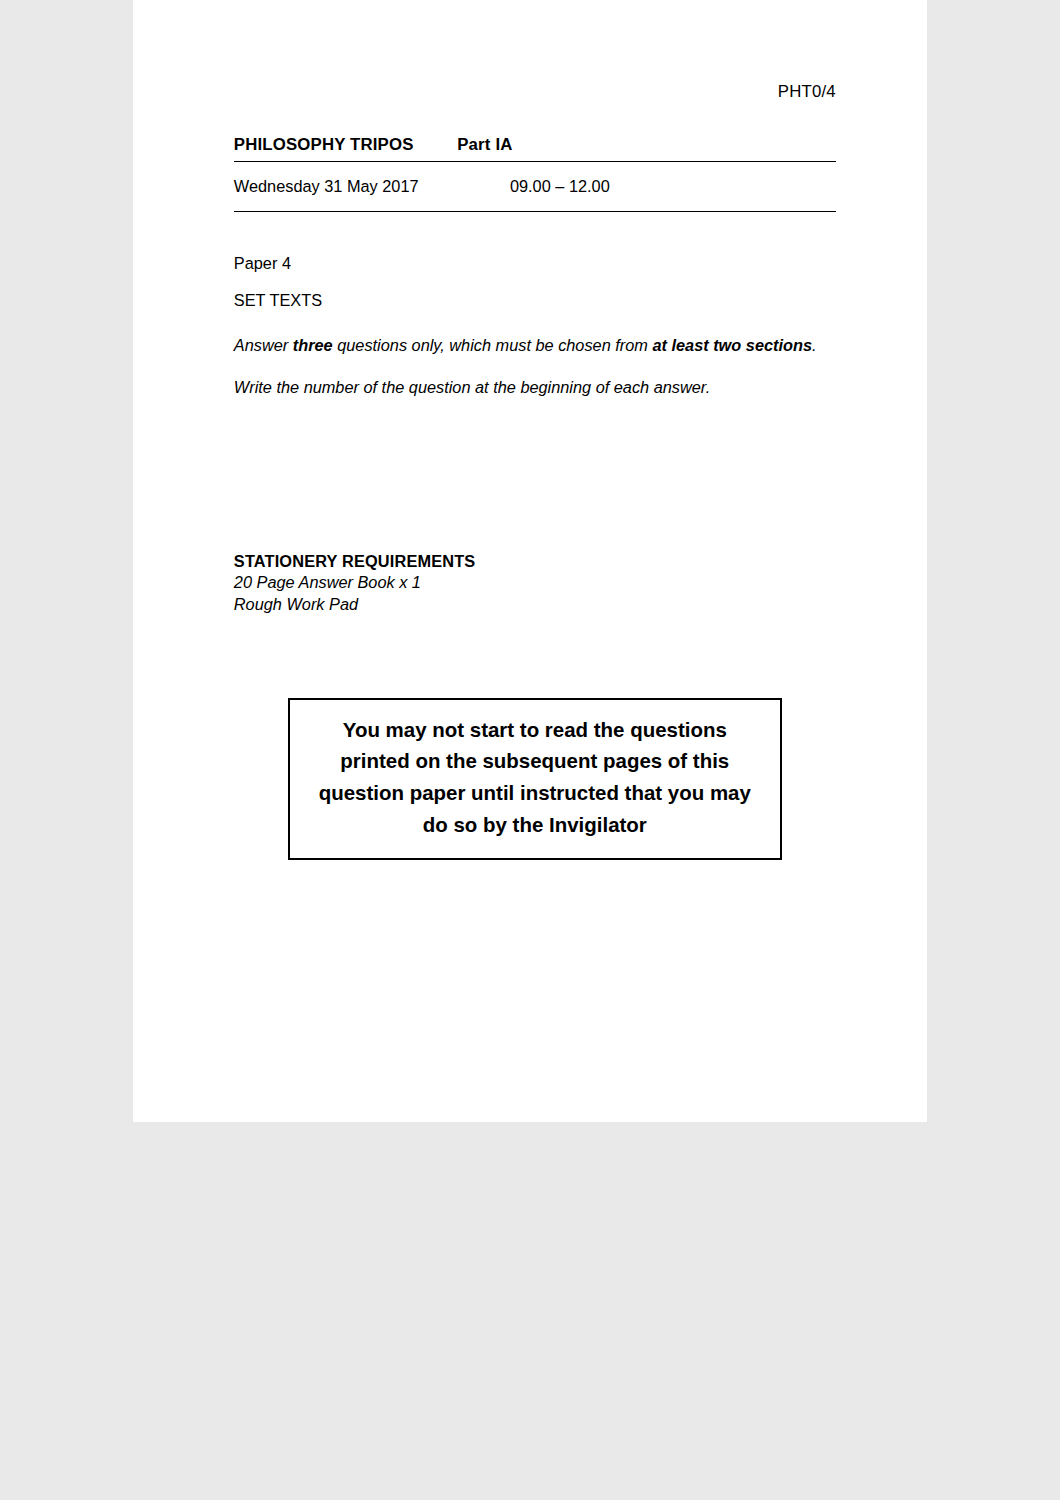PHT0/4
PHILOSOPHY TRIPOSPart IA
Wednesday 31 May 2017 09.00 – 12.00
Paper 4
SET TEXTS
Answer three questions only, which must be chosen from at least two sections.
Write the number of the question at the beginning of each answer.
STATIONERY REQUIREMENTS
20 Page Answer Book x 1
Rough Work Pad
You may not start to read the questions printed on the subsequent pages of this question paper until instructed that you may do so by the Invigilator